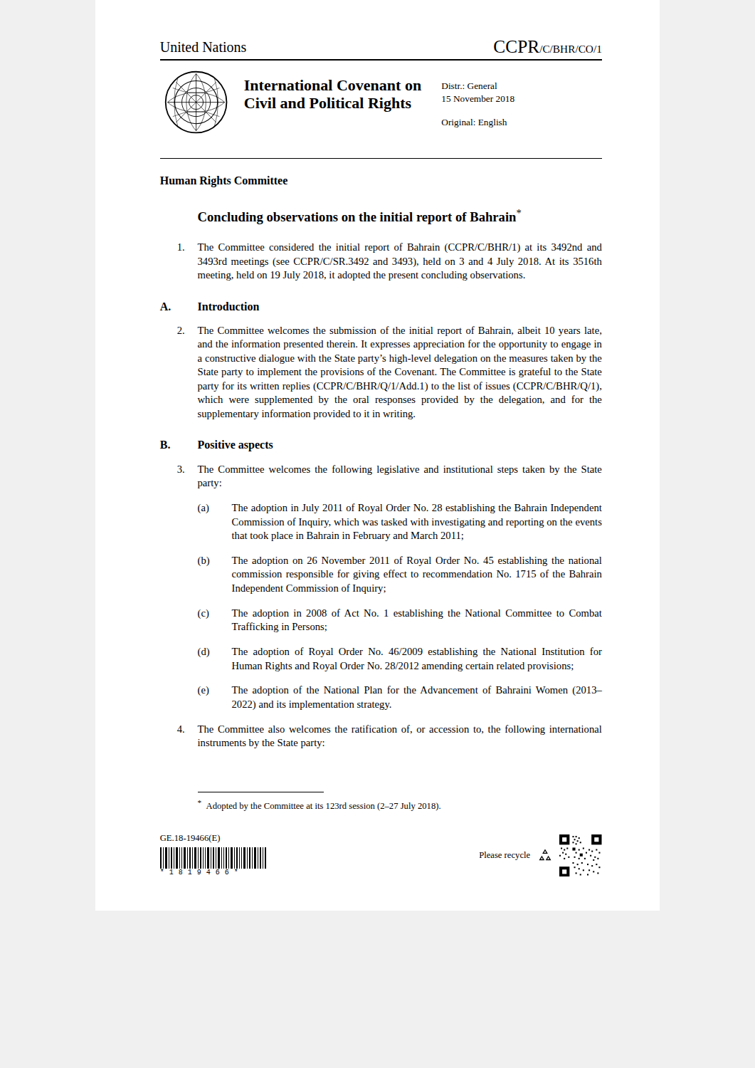United Nations
CCPR/C/BHR/CO/1
International Covenant on
Civil and Political Rights
Distr.: General
15 November 2018
Original: English
Human Rights Committee
Concluding observations on the initial report of Bahrain*
1. The Committee considered the initial report of Bahrain (CCPR/C/BHR/1) at its 3492nd and 3493rd meetings (see CCPR/C/SR.3492 and 3493), held on 3 and 4 July 2018. At its 3516th meeting, held on 19 July 2018, it adopted the present concluding observations.
A. Introduction
2. The Committee welcomes the submission of the initial report of Bahrain, albeit 10 years late, and the information presented therein. It expresses appreciation for the opportunity to engage in a constructive dialogue with the State party’s high-level delegation on the measures taken by the State party to implement the provisions of the Covenant. The Committee is grateful to the State party for its written replies (CCPR/C/BHR/Q/1/Add.1) to the list of issues (CCPR/C/BHR/Q/1), which were supplemented by the oral responses provided by the delegation, and for the supplementary information provided to it in writing.
B. Positive aspects
3. The Committee welcomes the following legislative and institutional steps taken by the State party:
(a) The adoption in July 2011 of Royal Order No. 28 establishing the Bahrain Independent Commission of Inquiry, which was tasked with investigating and reporting on the events that took place in Bahrain in February and March 2011;
(b) The adoption on 26 November 2011 of Royal Order No. 45 establishing the national commission responsible for giving effect to recommendation No. 1715 of the Bahrain Independent Commission of Inquiry;
(c) The adoption in 2008 of Act No. 1 establishing the National Committee to Combat Trafficking in Persons;
(d) The adoption of Royal Order No. 46/2009 establishing the National Institution for Human Rights and Royal Order No. 28/2012 amending certain related provisions;
(e) The adoption of the National Plan for the Advancement of Bahraini Women (2013–2022) and its implementation strategy.
4. The Committee also welcomes the ratification of, or accession to, the following international instruments by the State party:
* Adopted by the Committee at its 123rd session (2–27 July 2018).
GE.18-19466(E)
* 1 8 1 9 4 6 6 *
Please recycle